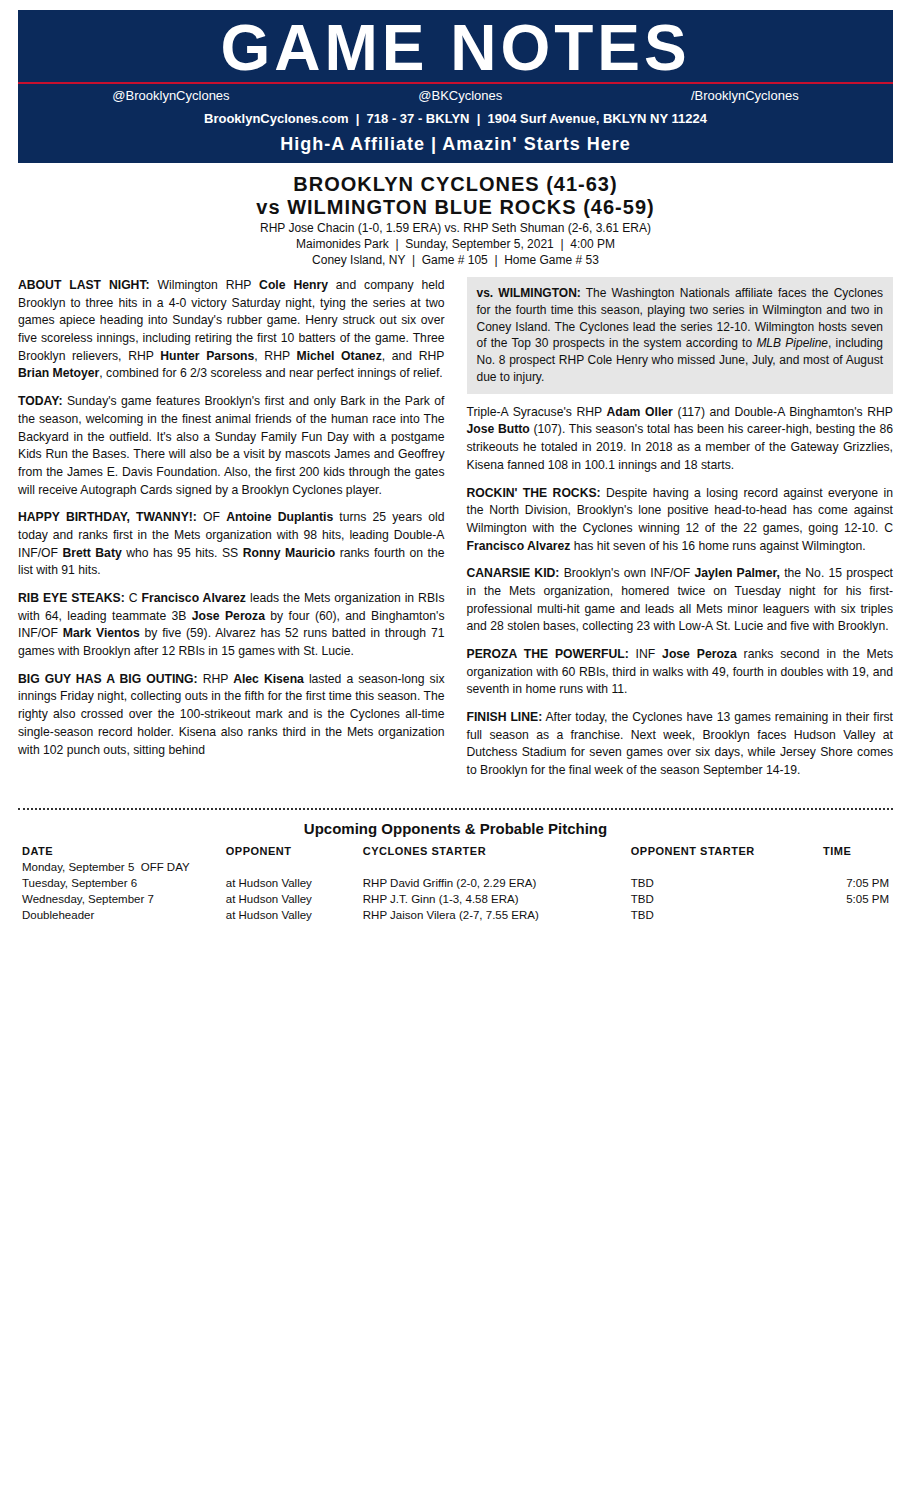GAME NOTES
@BrooklynCyclones @BKCyclones /BrooklynCyclones
BrooklynCyclones.com | 718 - 37 - BKLYN | 1904 Surf Avenue, BKLYN NY 11224
High-A Affiliate | Amazin' Starts Here
BROOKLYN CYCLONES (41-63)
vs WILMINGTON BLUE ROCKS (46-59)
RHP Jose Chacin (1-0, 1.59 ERA) vs. RHP Seth Shuman (2-6, 3.61 ERA)
Maimonides Park | Sunday, September 5, 2021 | 4:00 PM
Coney Island, NY | Game # 105 | Home Game # 53
ABOUT LAST NIGHT: Wilmington RHP Cole Henry and company held Brooklyn to three hits in a 4-0 victory Saturday night, tying the series at two games apiece heading into Sunday's rubber game. Henry struck out six over five scoreless innings, including retiring the first 10 batters of the game. Three Brooklyn relievers, RHP Hunter Parsons, RHP Michel Otanez, and RHP Brian Metoyer, combined for 6 2/3 scoreless and near perfect innings of relief.
TODAY: Sunday's game features Brooklyn's first and only Bark in the Park of the season, welcoming in the finest animal friends of the human race into The Backyard in the outfield. It's also a Sunday Family Fun Day with a postgame Kids Run the Bases. There will also be a visit by mascots James and Geoffrey from the James E. Davis Foundation. Also, the first 200 kids through the gates will receive Autograph Cards signed by a Brooklyn Cyclones player.
HAPPY BIRTHDAY, TWANNY!: OF Antoine Duplantis turns 25 years old today and ranks first in the Mets organization with 98 hits, leading Double-A INF/OF Brett Baty who has 95 hits. SS Ronny Mauricio ranks fourth on the list with 91 hits.
RIB EYE STEAKS: C Francisco Alvarez leads the Mets organization in RBIs with 64, leading teammate 3B Jose Peroza by four (60), and Binghamton's INF/OF Mark Vientos by five (59). Alvarez has 52 runs batted in through 71 games with Brooklyn after 12 RBIs in 15 games with St. Lucie.
BIG GUY HAS A BIG OUTING: RHP Alec Kisena lasted a season-long six innings Friday night, collecting outs in the fifth for the first time this season. The righty also crossed over the 100-strikeout mark and is the Cyclones all-time single-season record holder. Kisena also ranks third in the Mets organization with 102 punch outs, sitting behind
vs. WILMINGTON: The Washington Nationals affiliate faces the Cyclones for the fourth time this season, playing two series in Wilmington and two in Coney Island. The Cyclones lead the series 12-10. Wilmington hosts seven of the Top 30 prospects in the system according to MLB Pipeline, including No. 8 prospect RHP Cole Henry who missed June, July, and most of August due to injury.
Triple-A Syracuse's RHP Adam Oller (117) and Double-A Binghamton's RHP Jose Butto (107). This season's total has been his career-high, besting the 86 strikeouts he totaled in 2019. In 2018 as a member of the Gateway Grizzlies, Kisena fanned 108 in 100.1 innings and 18 starts.
ROCKIN' THE ROCKS: Despite having a losing record against everyone in the North Division, Brooklyn's lone positive head-to-head has come against Wilmington with the Cyclones winning 12 of the 22 games, going 12-10. C Francisco Alvarez has hit seven of his 16 home runs against Wilmington.
CANARSIE KID: Brooklyn's own INF/OF Jaylen Palmer, the No. 15 prospect in the Mets organization, homered twice on Tuesday night for his first-professional multi-hit game and leads all Mets minor leaguers with six triples and 28 stolen bases, collecting 23 with Low-A St. Lucie and five with Brooklyn.
PEROZA THE POWERFUL: INF Jose Peroza ranks second in the Mets organization with 60 RBIs, third in walks with 49, fourth in doubles with 19, and seventh in home runs with 11.
FINISH LINE: After today, the Cyclones have 13 games remaining in their first full season as a franchise. Next week, Brooklyn faces Hudson Valley at Dutchess Stadium for seven games over six days, while Jersey Shore comes to Brooklyn for the final week of the season September 14-19.
Upcoming Opponents & Probable Pitching
| DATE | OPPONENT | CYCLONES STARTER | OPPONENT STARTER | TIME |
| --- | --- | --- | --- | --- |
| Monday, September 5 OFF DAY |
| Tuesday, September 6 | at Hudson Valley | RHP David Griffin (2-0, 2.29 ERA) | TBD | 7:05 PM |
| Wednesday, September 7 | at Hudson Valley | RHP J.T. Ginn (1-3, 4.58 ERA) | TBD | 5:05 PM |
| Doubleheader | at Hudson Valley | RHP Jaison Vilera (2-7, 7.55 ERA) | TBD | |